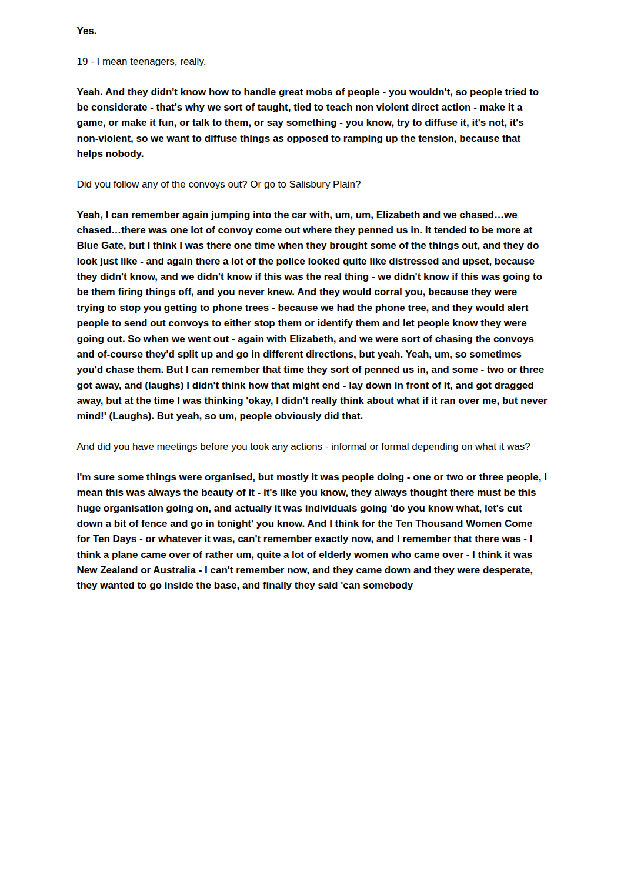Yes.
19 - I mean teenagers, really.
Yeah. And they didn't know how to handle great mobs of people - you wouldn't, so people tried to be considerate - that's why we sort of taught, tied to teach non violent direct action - make it a game, or make it fun, or talk to them, or say something - you know, try to diffuse it, it's not, it's non-violent, so we want to diffuse things as opposed to ramping up the tension, because that helps nobody.
Did you follow any of the convoys out? Or go to Salisbury Plain?
Yeah, I can remember again jumping into the car with, um, um, Elizabeth and we chased…we chased…there was one lot of convoy come out where they penned us in. It tended to be more at Blue Gate, but I think I was there one time when they brought some of the things out, and they do look just like - and again there a lot of the police looked quite like distressed and upset, because they didn't know, and we didn't know if this was the real thing - we didn't know if this was going to be them firing things off, and you never knew. And they would corral you, because they were trying to stop you getting to phone trees - because we had the phone tree, and they would alert people to send out convoys to either stop them or identify them and let people know they were going out. So when we went out - again with Elizabeth, and we were sort of chasing the convoys and of-course they'd split up and go in different directions, but yeah. Yeah, um, so sometimes you'd chase them. But I can remember that time they sort of penned us in, and some - two or three got away, and (laughs) I didn't think how that might end - lay down in front of it, and got dragged away, but at the time I was thinking 'okay, I didn't really think about what if it ran over me, but never mind!' (Laughs). But yeah, so um, people obviously did that.
And did you have meetings before you took any actions - informal or formal depending on what it was?
I'm sure some things were organised, but mostly it was people doing - one or two or three people, I mean this was always the beauty of it - it's like you know, they always thought there must be this huge organisation going on, and actually it was individuals going 'do you know what, let's cut down a bit of fence and go in tonight' you know. And I think for the Ten Thousand Women Come for Ten Days - or whatever it was, can't remember exactly now, and I remember that there was - I think a plane came over of rather um, quite a lot of elderly women who came over - I think it was New Zealand or Australia - I can't remember now, and they came down and they were desperate, they wanted to go inside the base, and finally they said 'can somebody